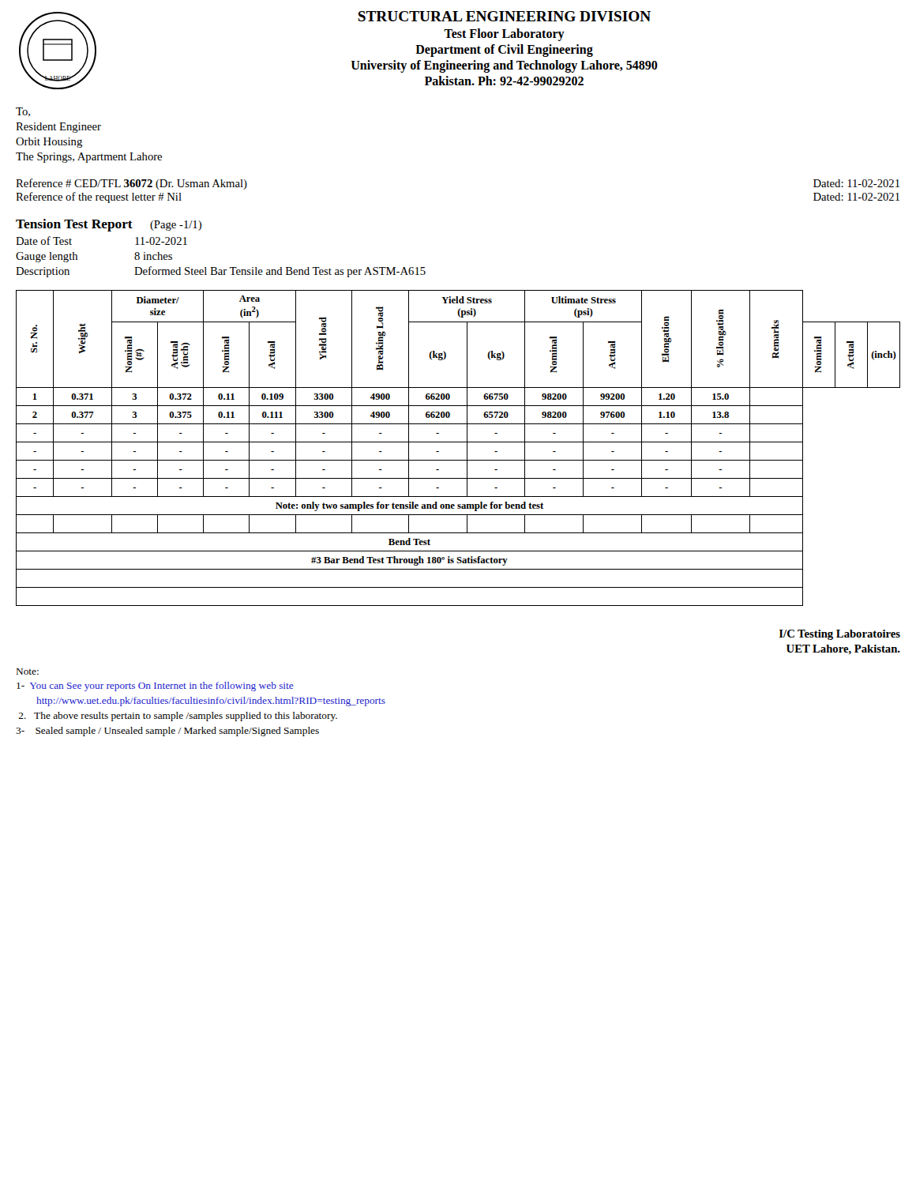STRUCTURAL ENGINEERING DIVISION
Test Floor Laboratory
Department of Civil Engineering
University of Engineering and Technology Lahore, 54890
Pakistan. Ph: 92-42-99029202
To,
Resident Engineer
Orbit Housing
The Springs, Apartment Lahore
Reference # CED/TFL 36072 (Dr. Usman Akmal)
Dated: 11-02-2021
Reference of the request letter # Nil
Dated: 11-02-2021
Tension Test Report (Page -1/1)
| Date of Test | 11-02-2021 |
| Gauge length | 8 inches |
| Description | Deformed Steel Bar Tensile and Bend Test as per ASTM-A615 |
| Sr. No. | Weight | Diameter/ size | Area (in 2 ) | Yield load | Breaking Load | Yield Stress (psi) | Ultimate Stress (psi) | Elongation | % Elongation | Remarks |
| --- | --- | --- | --- | --- | --- | --- | --- | --- | --- | --- |
| Nominal (#) | Actual (inch) | Nominal | Actual | (kg) | (kg) | Nominal | Actual | Nominal | Actual | (inch) |
| 1 | 0.371 | 3 | 0.372 | 0.11 | 0.109 | 3300 | 4900 | 66200 | 66750 | 98200 | 99200 | 1.20 | 15.0 | |
| 2 | 0.377 | 3 | 0.375 | 0.11 | 0.111 | 3300 | 4900 | 66200 | 65720 | 98200 | 97600 | 1.10 | 13.8 | |
| - | - | - | - | - | - | - | - | - | - | - | - | - | - | |
| - | - | - | - | - | - | - | - | - | - | - | - | - | - | |
| - | - | - | - | - | - | - | - | - | - | - | - | - | - | |
| - | - | - | - | - | - | - | - | - | - | - | - | - | - | |
| Note: only two samples for tensile and one sample for bend test |
| Bend Test |
| #3 Bar Bend Test Through 180º is Satisfactory |
I/C Testing Laboratoires
UET Lahore, Pakistan.
Note:
1- You can See your reports On Internet in the following web site
http://www.uet.edu.pk/faculties/facultiesinfo/civil/index.html?RID=testing_reports
2. The above results pertain to sample /samples supplied to this laboratory.
3- Sealed sample / Unsealed sample / Marked sample/Signed Samples